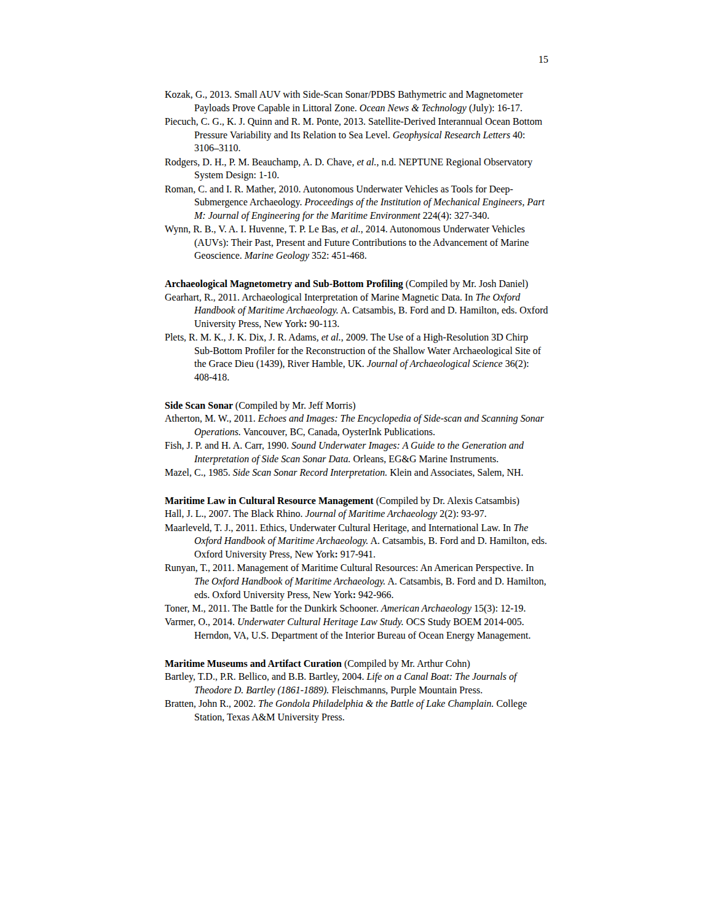15
Kozak, G., 2013. Small AUV with Side-Scan Sonar/PDBS Bathymetric and Magnetometer Payloads Prove Capable in Littoral Zone. Ocean News & Technology (July): 16-17.
Piecuch, C. G., K. J. Quinn and R. M. Ponte, 2013. Satellite-Derived Interannual Ocean Bottom Pressure Variability and Its Relation to Sea Level. Geophysical Research Letters 40: 3106–3110.
Rodgers, D. H., P. M. Beauchamp, A. D. Chave, et al., n.d. NEPTUNE Regional Observatory System Design: 1-10.
Roman, C. and I. R. Mather, 2010. Autonomous Underwater Vehicles as Tools for Deep-Submergence Archaeology. Proceedings of the Institution of Mechanical Engineers, Part M: Journal of Engineering for the Maritime Environment 224(4): 327-340.
Wynn, R. B., V. A. I. Huvenne, T. P. Le Bas, et al., 2014. Autonomous Underwater Vehicles (AUVs): Their Past, Present and Future Contributions to the Advancement of Marine Geoscience. Marine Geology 352: 451-468.
Archaeological Magnetometry and Sub-Bottom Profiling (Compiled by Mr. Josh Daniel)
Gearhart, R., 2011. Archaeological Interpretation of Marine Magnetic Data. In The Oxford Handbook of Maritime Archaeology. A. Catsambis, B. Ford and D. Hamilton, eds. Oxford University Press, New York: 90-113.
Plets, R. M. K., J. K. Dix, J. R. Adams, et al., 2009. The Use of a High-Resolution 3D Chirp Sub-Bottom Profiler for the Reconstruction of the Shallow Water Archaeological Site of the Grace Dieu (1439), River Hamble, UK. Journal of Archaeological Science 36(2): 408-418.
Side Scan Sonar (Compiled by Mr. Jeff Morris)
Atherton, M. W., 2011. Echoes and Images: The Encyclopedia of Side-scan and Scanning Sonar Operations. Vancouver, BC, Canada, OysterInk Publications.
Fish, J. P. and H. A. Carr, 1990. Sound Underwater Images: A Guide to the Generation and Interpretation of Side Scan Sonar Data. Orleans, EG&G Marine Instruments.
Mazel, C., 1985. Side Scan Sonar Record Interpretation. Klein and Associates, Salem, NH.
Maritime Law in Cultural Resource Management (Compiled by Dr. Alexis Catsambis)
Hall, J. L., 2007. The Black Rhino. Journal of Maritime Archaeology 2(2): 93-97.
Maarleveld, T. J., 2011. Ethics, Underwater Cultural Heritage, and International Law. In The Oxford Handbook of Maritime Archaeology. A. Catsambis, B. Ford and D. Hamilton, eds. Oxford University Press, New York: 917-941.
Runyan, T., 2011. Management of Maritime Cultural Resources: An American Perspective. In The Oxford Handbook of Maritime Archaeology. A. Catsambis, B. Ford and D. Hamilton, eds. Oxford University Press, New York: 942-966.
Toner, M., 2011. The Battle for the Dunkirk Schooner. American Archaeology 15(3): 12-19.
Varmer, O., 2014. Underwater Cultural Heritage Law Study. OCS Study BOEM 2014-005. Herndon, VA, U.S. Department of the Interior Bureau of Ocean Energy Management.
Maritime Museums and Artifact Curation (Compiled by Mr. Arthur Cohn)
Bartley, T.D., P.R. Bellico, and B.B. Bartley, 2004. Life on a Canal Boat: The Journals of Theodore D. Bartley (1861-1889). Fleischmanns, Purple Mountain Press.
Bratten, John R., 2002. The Gondola Philadelphia & the Battle of Lake Champlain. College Station, Texas A&M University Press.